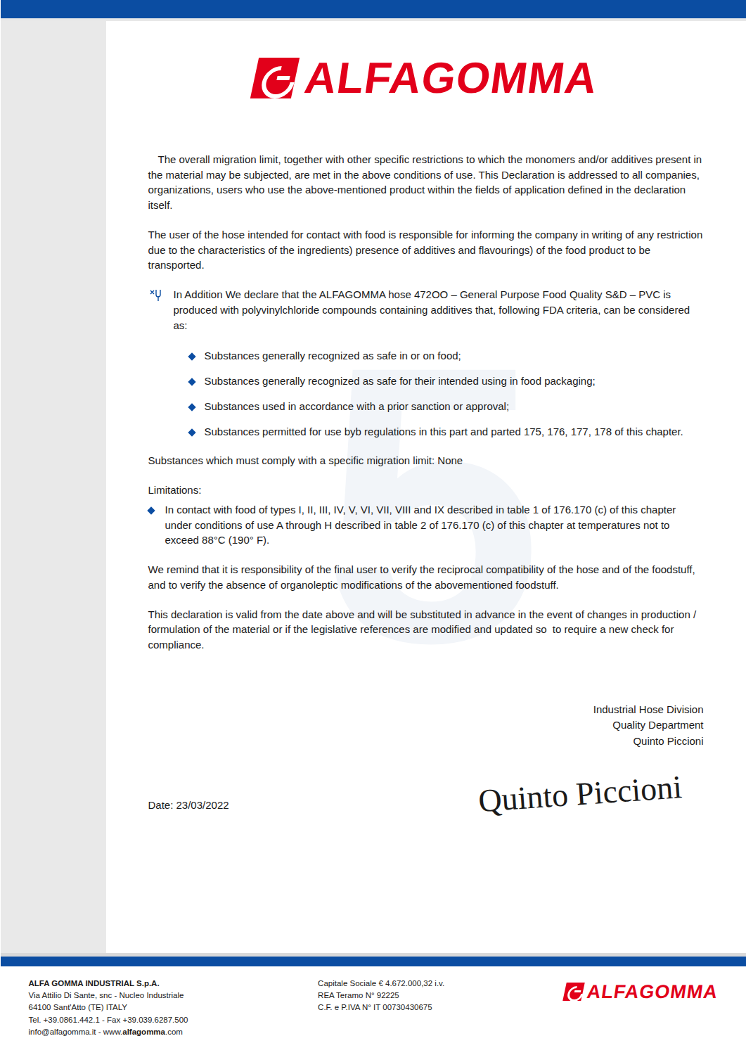DECLARATION OF COMPLIANCE
5
ALFAGOMMA
The overall migration limit, together with other specific restrictions to which the monomers and/or additives present in the material may be subjected, are met in the above conditions of use. This Declaration is addressed to all companies, organizations, users who use the above-mentioned product within the fields of application defined in the declaration itself.
The user of the hose intended for contact with food is responsible for informing the company in writing of any restriction due to the characteristics of the ingredients) presence of additives and flavourings) of the food product to be transported.
In Addition We declare that the ALFAGOMMA hose 472OO – General Purpose Food Quality S&D – PVC is produced with polyvinylchloride compounds containing additives that, following FDA criteria, can be considered as:
Substances generally recognized as safe in or on food;
Substances generally recognized as safe for their intended using in food packaging;
Substances used in accordance with a prior sanction or approval;
Substances permitted for use byb regulations in this part and parted 175, 176, 177, 178 of this chapter.
Substances which must comply with a specific migration limit: None
Limitations:
In contact with food of types I, II, III, IV, V, VI, VII, VIII and IX described in table 1 of 176.170 (c) of this chapter under conditions of use A through H described in table 2 of 176.170 (c) of this chapter at temperatures not to exceed 88°C (190° F).
We remind that it is responsibility of the final user to verify the reciprocal compatibility of the hose and of the foodstuff, and to verify the absence of organoleptic modifications of the abovementioned foodstuff.
This declaration is valid from the date above and will be substituted in advance in the event of changes in production / formulation of the material or if the legislative references are modified and updated so to require a new check for compliance.
Industrial Hose Division
Quality Department
Quinto Piccioni
Date: 23/03/2022
Quinto Piccioni
ALFA GOMMA INDUSTRIAL S.p.A.
Via Attilio Di Sante, snc - Nucleo Industriale
64100 Sant'Atto (TE) ITALY
Tel. +39.0861.442.1 - Fax +39.039.6287.500
info@alfagomma.it - www.alfagomma.com
Capitale Sociale € 4.672.000,32 i.v.
REA Teramo N° 92225
C.F. e P.IVA N° IT 00730430675
ALFAGOMMA